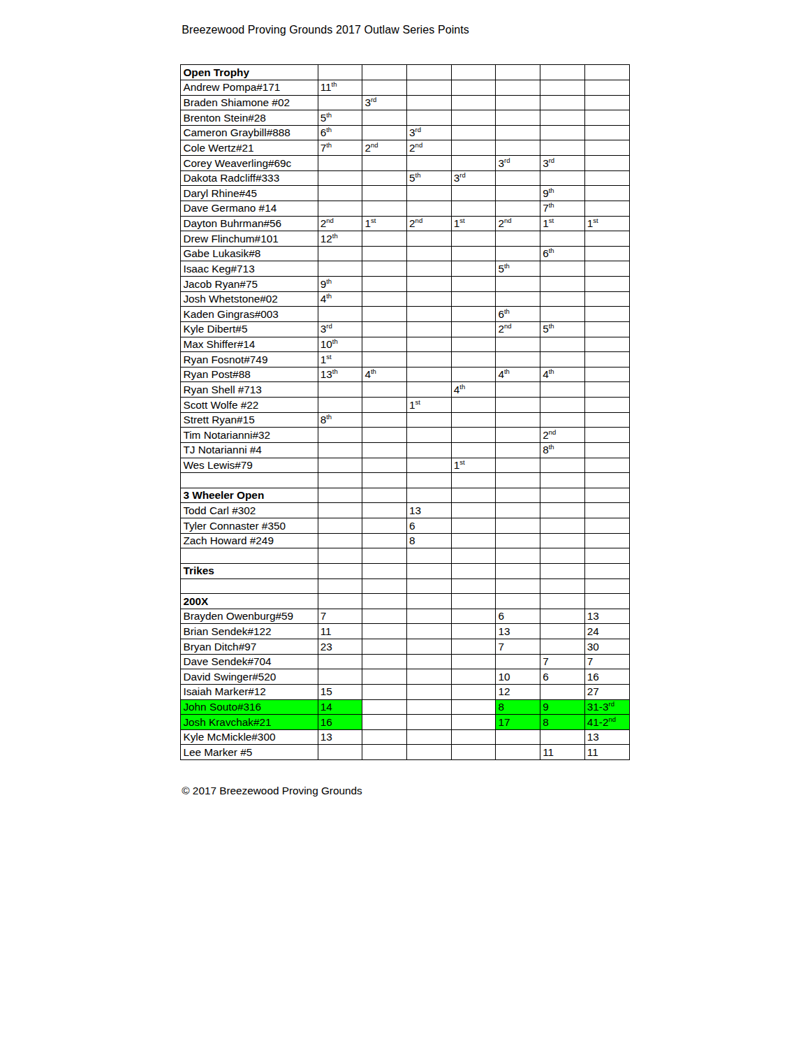Breezewood Proving Grounds 2017 Outlaw Series Points
| Open Trophy | | | | | | | |
| Andrew Pompa#171 | 11 th | | | | | | |
| Braden Shiamone #02 | | 3 rd | | | | | |
| Brenton Stein#28 | 5 th | | | | | | |
| Cameron Graybill#888 | 6 th | | 3 rd | | | | |
| Cole Wertz#21 | 7 th | 2 nd | 2 nd | | | | |
| Corey Weaverling#69c | | | | | 3 rd | 3 rd | |
| Dakota Radcliff#333 | | | 5 th | 3 rd | | | |
| Daryl Rhine#45 | | | | | | 9 th | |
| Dave Germano #14 | | | | | | 7 th | |
| Dayton Buhrman#56 | 2 nd | 1 st | 2 nd | 1 st | 2 nd | 1 st | 1 st |
| Drew Flinchum#101 | 12 th | | | | | | |
| Gabe Lukasik#8 | | | | | | 6 th | |
| Isaac Keg#713 | | | | | 5 th | | |
| Jacob Ryan#75 | 9 th | | | | | | |
| Josh Whetstone#02 | 4 th | | | | | | |
| Kaden Gingras#003 | | | | | 6 th | | |
| Kyle Dibert#5 | 3 rd | | | | 2 nd | 5 th | |
| Max Shiffer#14 | 10 th | | | | | | |
| Ryan Fosnot#749 | 1 st | | | | | | |
| Ryan Post#88 | 13 th | 4 th | | | 4 th | 4 th | |
| Ryan Shell #713 | | | | 4 th | | | |
| Scott Wolfe #22 | | | 1 st | | | | |
| Strett Ryan#15 | 8 th | | | | | | |
| Tim Notarianni#32 | | | | | | 2 nd | |
| TJ Notarianni #4 | | | | | | 8 th | |
| Wes Lewis#79 | | | | 1 st | | | |
| 3 Wheeler Open | | | | | | | |
| Todd Carl #302 | | | 13 | | | | |
| Tyler Connaster #350 | | | 6 | | | | |
| Zach Howard #249 | | | 8 | | | | |
| Trikes | | | | | | | |
| 200X | | | | | | | |
| Brayden Owenburg#59 | 7 | | | | 6 | | 13 |
| Brian Sendek#122 | 11 | | | | 13 | | 24 |
| Bryan Ditch#97 | 23 | | | | 7 | | 30 |
| Dave Sendek#704 | | | | | | 7 | 7 |
| David Swinger#520 | | | | | 10 | 6 | 16 |
| Isaiah Marker#12 | 15 | | | | 12 | | 27 |
| John Souto#316 | 14 | | | | 8 | 9 | 31-3 rd |
| Josh Kravchak#21 | 16 | | | | 17 | 8 | 41-2 nd |
| Kyle McMickle#300 | 13 | | | | | | 13 |
| Lee Marker #5 | | | | | | 11 | 11 |
© 2017 Breezewood Proving Grounds